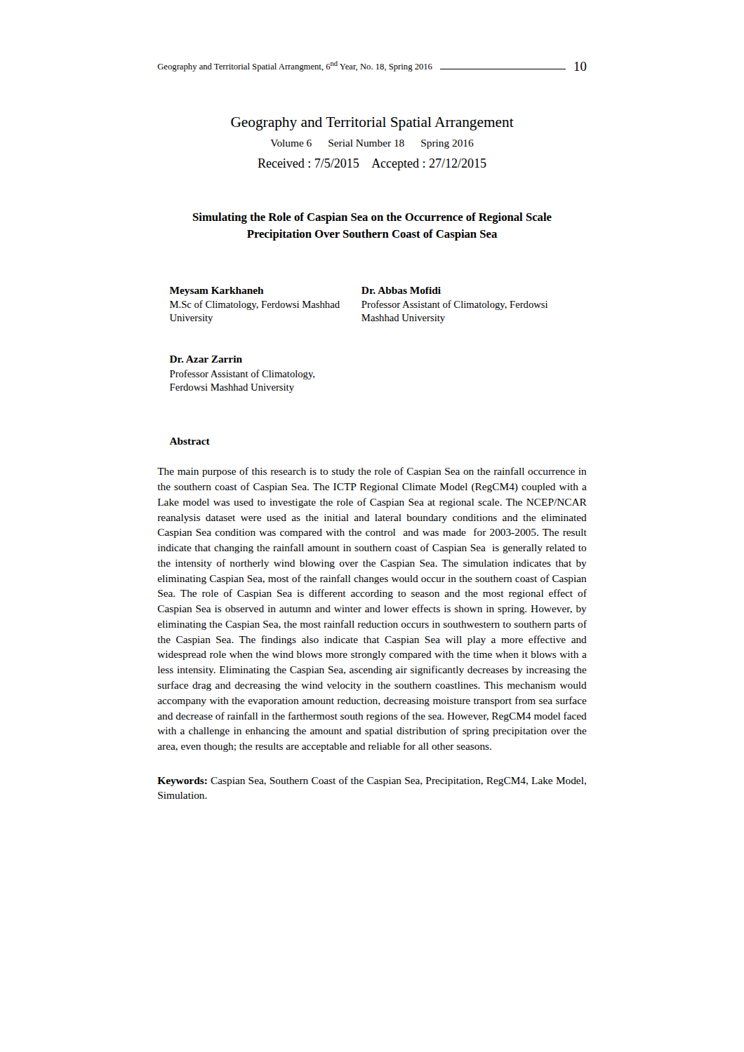Geography and Territorial Spatial Arrangment, 6nd Year, No. 18, Spring 2016
10
Geography and Territorial Spatial Arrangement
Volume 6 Serial Number 18 Spring 2016
Received : 7/5/2015Accepted : 27/12/2015
Simulating the Role of Caspian Sea on the Occurrence of Regional Scale Precipitation Over Southern Coast of Caspian Sea
| Meysam Karkhaneh M.Sc of Climatology, Ferdowsi Mashhad University | Dr. Abbas Mofidi Professor Assistant of Climatology, Ferdowsi Mashhad University |
Dr. Azar Zarrin Professor Assistant of Climatology,
Ferdowsi Mashhad University
Abstract
The main purpose of this research is to study the role of Caspian Sea on the rainfall occurrence in the southern coast of Caspian Sea. The ICTP Regional Climate Model (RegCM4) coupled with a Lake model was used to investigate the role of Caspian Sea at regional scale. The NCEP/NCAR reanalysis dataset were used as the initial and lateral boundary conditions and the eliminated Caspian Sea condition was compared with the control and was made for 2003-2005. The result indicate that changing the rainfall amount in southern coast of Caspian Sea is generally related to the intensity of northerly wind blowing over the Caspian Sea. The simulation indicates that by eliminating Caspian Sea, most of the rainfall changes would occur in the southern coast of Caspian Sea. The role of Caspian Sea is different according to season and the most regional effect of Caspian Sea is observed in autumn and winter and lower effects is shown in spring. However, by eliminating the Caspian Sea, the most rainfall reduction occurs in southwestern to southern parts of the Caspian Sea. The findings also indicate that Caspian Sea will play a more effective and widespread role when the wind blows more strongly compared with the time when it blows with a less intensity. Eliminating the Caspian Sea, ascending air significantly decreases by increasing the surface drag and decreasing the wind velocity in the southern coastlines. This mechanism would accompany with the evaporation amount reduction, decreasing moisture transport from sea surface and decrease of rainfall in the farthermost south regions of the sea. However, RegCM4 model faced with a challenge in enhancing the amount and spatial distribution of spring precipitation over the area, even though; the results are acceptable and reliable for all other seasons.
Keywords: Caspian Sea, Southern Coast of the Caspian Sea, Precipitation, RegCM4, Lake Model, Simulation.